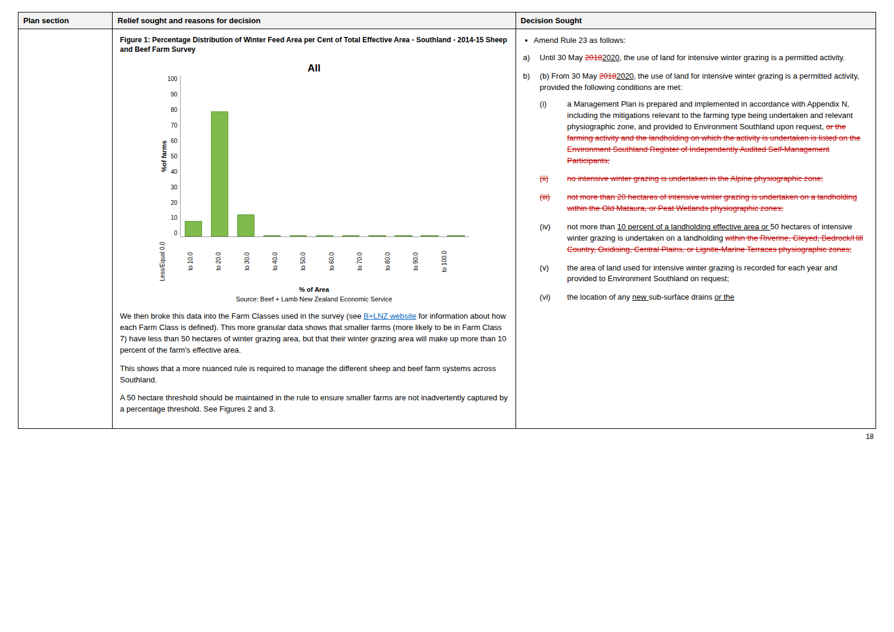| Plan section | Relief sought and reasons for decision | Decision Sought |
| --- | --- | --- |
| | Figure 1: Percentage Distribution of Winter Feed Area per Cent of Total Effective Area - Southland - 2014-15 Sheep and Beef Farm Survey All %of farms 100 90 80 70 60 50 40 30 20 10 0 Less/Equal 0.0 to 10.0 to 20.0 to 30.0 to 40.0 to 50.0 to 60.0 to 70.0 to 80.0 to 90.0 to 100.0 % of Area Source: Beef + Lamb New Zealand Economic Service We then broke this data into the Farm Classes used in the survey (see B+LNZ website for information about how each Farm Class is defined). This more granular data shows that smaller farms (more likely to be in Farm Class 7) have less than 50 hectares of winter grazing area, but that their winter grazing area will make up more than 10 percent of the farm's effective area. This shows that a more nuanced rule is required to manage the different sheep and beef farm systems across Southland. A 50 hectare threshold should be maintained in the rule to ensure smaller farms are not inadvertently captured by a percentage threshold. See Figures 2 and 3. | Amend Rule 23 as follows: a) Until 30 May 2018 2020 , the use of land for intensive winter grazing is a permitted activity. b) (b) From 30 May 2018 2020 , the use of land for intensive winter grazing is a permitted activity, provided the following conditions are met: (i) a Management Plan is prepared and implemented in accordance with Appendix N, including the mitigations relevant to the farming type being undertaken and relevant physiographic zone, and provided to Environment Southland upon request, or the farming activity and the landholding on which the activity is undertaken is listed on the Environment Southland Register of Independently Audited Self-Management Participants; (ii) no intensive winter grazing is undertaken in the Alpine physiographic zone; (iii) not more than 20 hectares of intensive winter grazing is undertaken on a landholding within the Old Mataura, or Peat Wetlands physiographic zones; (iv) not more than 10 percent of a landholding effective area or 50 hectares of intensive winter grazing is undertaken on a landholding within the Riverine, Gleyed, Bedrock/Hill Country, Oxidising, Central Plains, or Lignite-Marine Terraces physiographic zones; (v) the area of land used for intensive winter grazing is recorded for each year and provided to Environment Southland on request; (vi) the location of any new sub-surface drains or the |
18